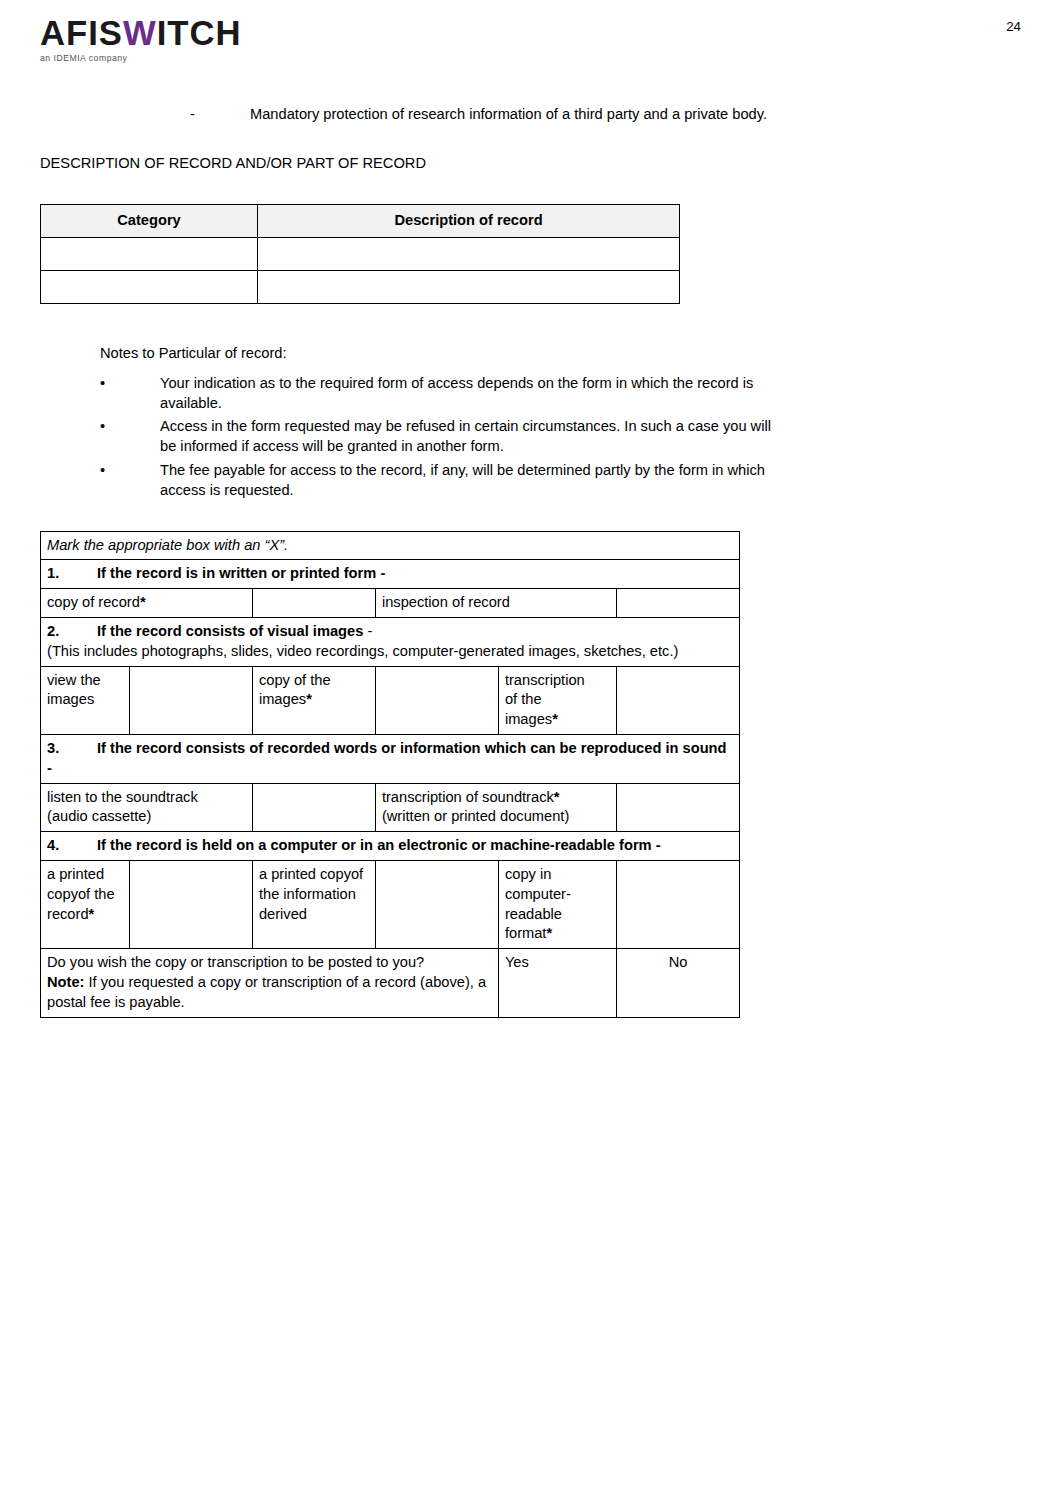24
AFISWITCH
an IDEMIA company
-
Mandatory protection of research information of a third party and a private body.
DESCRIPTION OF RECORD AND/OR PART OF RECORD
| Category | Description of record |
| --- | --- |
Notes to Particular of record:
•Your indication as to the required form of access depends on the form in which the record is available.
•Access in the form requested may be refused in certain circumstances. In such a case you will be informed if access will be granted in another form.
•The fee payable for access to the record, if any, will be determined partly by the form in which access is requested.
| Mark the appropriate box with an “X”. |
| 1. If the record is in written or printed form - |
| copy of record * | | inspection of record | |
| 2. If the record consists of visual images - (This includes photographs, slides, video recordings, computer-generated images, sketches, etc.) |
| view the images | | copy of the images * | | transcription of the images * | |
| 3. If the record consists of recorded words or information which can be reproduced in sound - |
| listen to the soundtrack (audio cassette) | | transcription of soundtrack * (written or printed document) | |
| 4. If the record is held on a computer or in an electronic or machine-readable form - |
| a printed copyof the record * | | a printed copyof the information derived | | copy in computer-readable format * | |
| Do you wish the copy or transcription to be posted to you? Note: If you requested a copy or transcription of a record (above), a postal fee is payable. | Yes | No |